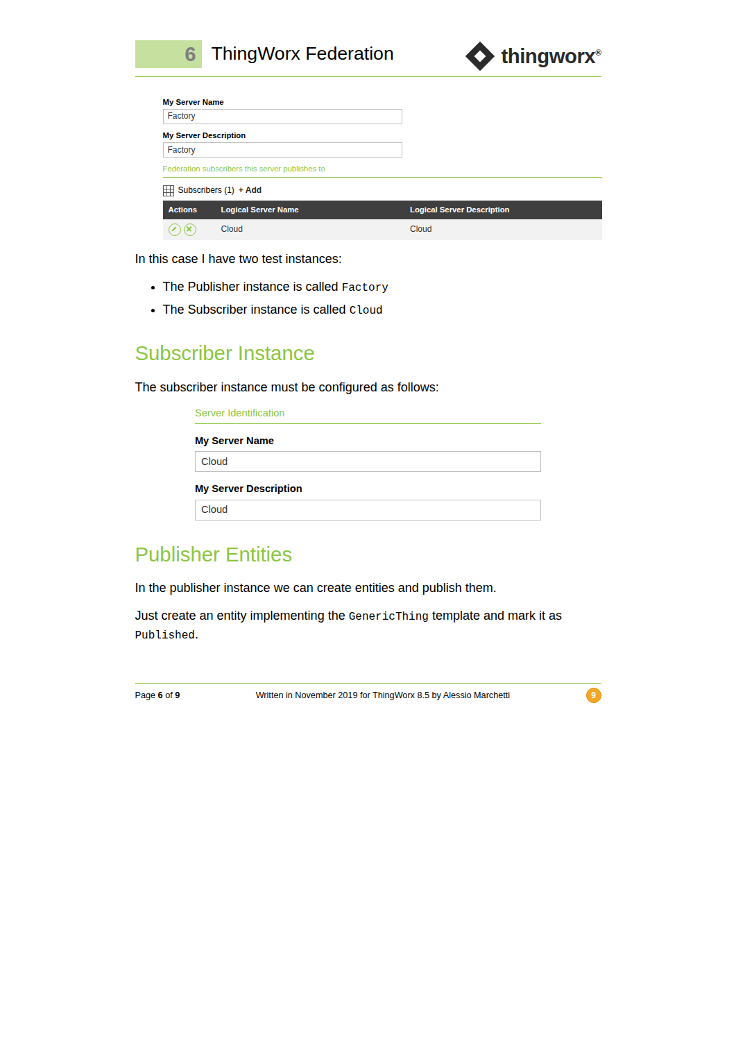6
ThingWorx Federation
thingworx®
My Server Name
Factory
My Server Description
Factory
Federation subscribers this server publishes to
Subscribers (1) + Add
| Actions | Logical Server Name | Logical Server Description |
| --- | --- | --- |
| | Cloud | Cloud |
In this case I have two test instances:
The Publisher instance is called Factory
The Subscriber instance is called Cloud
Subscriber Instance
The subscriber instance must be configured as follows:
Server Identification
My Server Name
Cloud
My Server Description
Cloud
Publisher Entities
In the publisher instance we can create entities and publish them.
Just create an entity implementing the GenericThing template and mark it as Published.
Page 6 of 9
Written in November 2019 for ThingWorx 8.5 by Alessio Marchetti
9